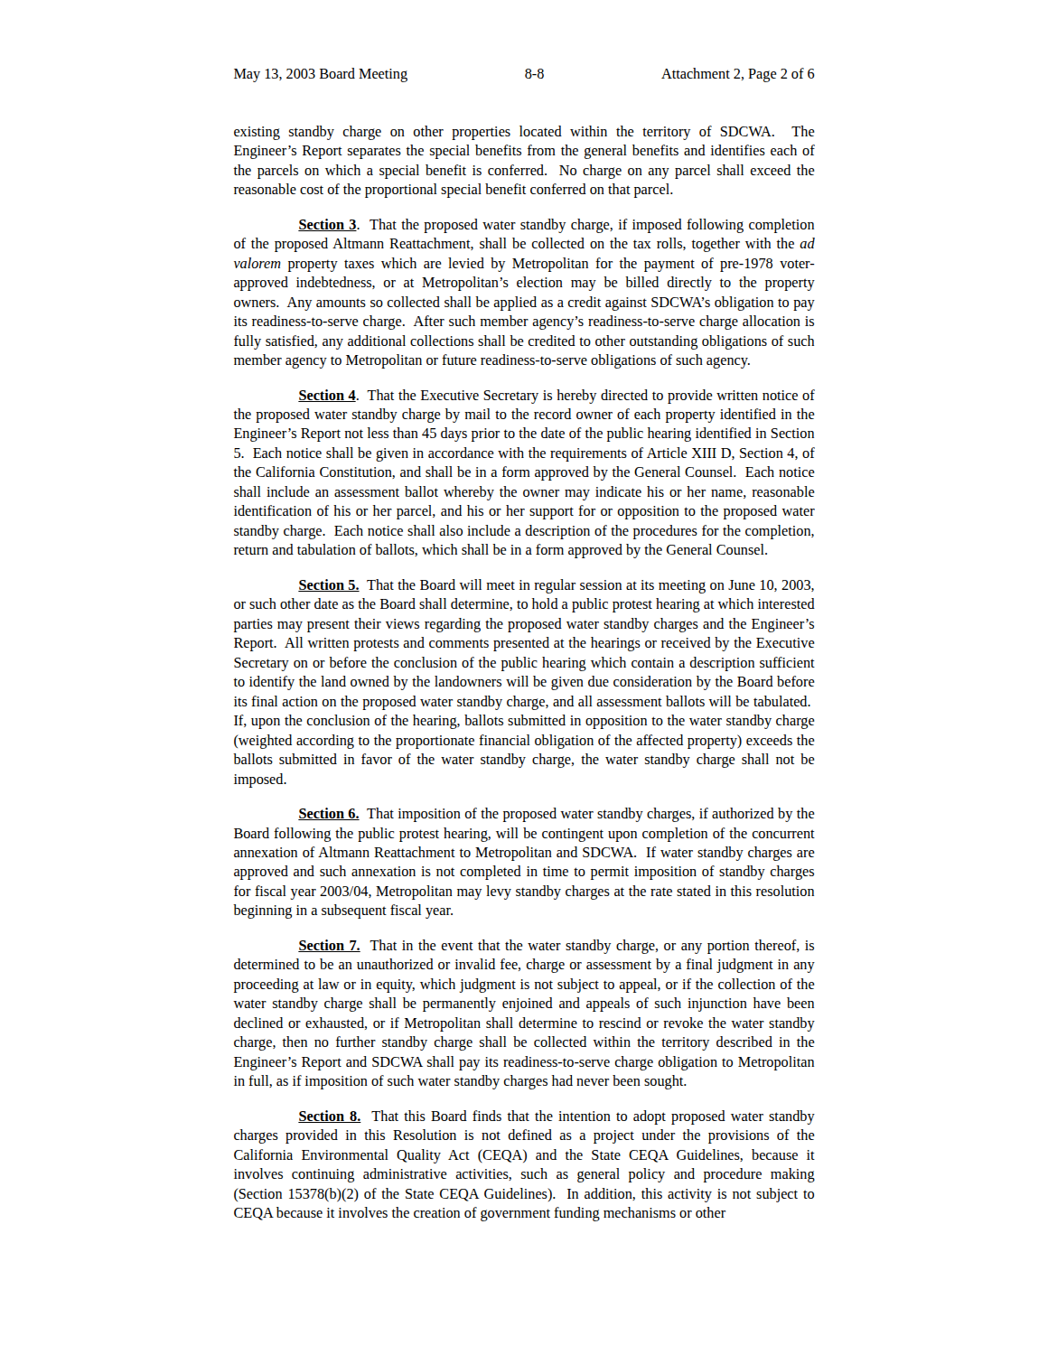May 13, 2003 Board Meeting
8-8
Attachment 2, Page 2 of 6
existing standby charge on other properties located within the territory of SDCWA. The Engineer’s Report separates the special benefits from the general benefits and identifies each of the parcels on which a special benefit is conferred. No charge on any parcel shall exceed the reasonable cost of the proportional special benefit conferred on that parcel.
Section 3. That the proposed water standby charge, if imposed following completion of the proposed Altmann Reattachment, shall be collected on the tax rolls, together with the ad valorem property taxes which are levied by Metropolitan for the payment of pre-1978 voter-approved indebtedness, or at Metropolitan’s election may be billed directly to the property owners. Any amounts so collected shall be applied as a credit against SDCWA’s obligation to pay its readiness-to-serve charge. After such member agency’s readiness-to-serve charge allocation is fully satisfied, any additional collections shall be credited to other outstanding obligations of such member agency to Metropolitan or future readiness-to-serve obligations of such agency.
Section 4. That the Executive Secretary is hereby directed to provide written notice of the proposed water standby charge by mail to the record owner of each property identified in the Engineer’s Report not less than 45 days prior to the date of the public hearing identified in Section 5. Each notice shall be given in accordance with the requirements of Article XIII D, Section 4, of the California Constitution, and shall be in a form approved by the General Counsel. Each notice shall include an assessment ballot whereby the owner may indicate his or her name, reasonable identification of his or her parcel, and his or her support for or opposition to the proposed water standby charge. Each notice shall also include a description of the procedures for the completion, return and tabulation of ballots, which shall be in a form approved by the General Counsel.
Section 5. That the Board will meet in regular session at its meeting on June 10, 2003, or such other date as the Board shall determine, to hold a public protest hearing at which interested parties may present their views regarding the proposed water standby charges and the Engineer’s Report. All written protests and comments presented at the hearings or received by the Executive Secretary on or before the conclusion of the public hearing which contain a description sufficient to identify the land owned by the landowners will be given due consideration by the Board before its final action on the proposed water standby charge, and all assessment ballots will be tabulated. If, upon the conclusion of the hearing, ballots submitted in opposition to the water standby charge (weighted according to the proportionate financial obligation of the affected property) exceeds the ballots submitted in favor of the water standby charge, the water standby charge shall not be imposed.
Section 6. That imposition of the proposed water standby charges, if authorized by the Board following the public protest hearing, will be contingent upon completion of the concurrent annexation of Altmann Reattachment to Metropolitan and SDCWA. If water standby charges are approved and such annexation is not completed in time to permit imposition of standby charges for fiscal year 2003/04, Metropolitan may levy standby charges at the rate stated in this resolution beginning in a subsequent fiscal year.
Section 7. That in the event that the water standby charge, or any portion thereof, is determined to be an unauthorized or invalid fee, charge or assessment by a final judgment in any proceeding at law or in equity, which judgment is not subject to appeal, or if the collection of the water standby charge shall be permanently enjoined and appeals of such injunction have been declined or exhausted, or if Metropolitan shall determine to rescind or revoke the water standby charge, then no further standby charge shall be collected within the territory described in the Engineer’s Report and SDCWA shall pay its readiness-to-serve charge obligation to Metropolitan in full, as if imposition of such water standby charges had never been sought.
Section 8. That this Board finds that the intention to adopt proposed water standby charges provided in this Resolution is not defined as a project under the provisions of the California Environmental Quality Act (CEQA) and the State CEQA Guidelines, because it involves continuing administrative activities, such as general policy and procedure making (Section 15378(b)(2) of the State CEQA Guidelines). In addition, this activity is not subject to CEQA because it involves the creation of government funding mechanisms or other